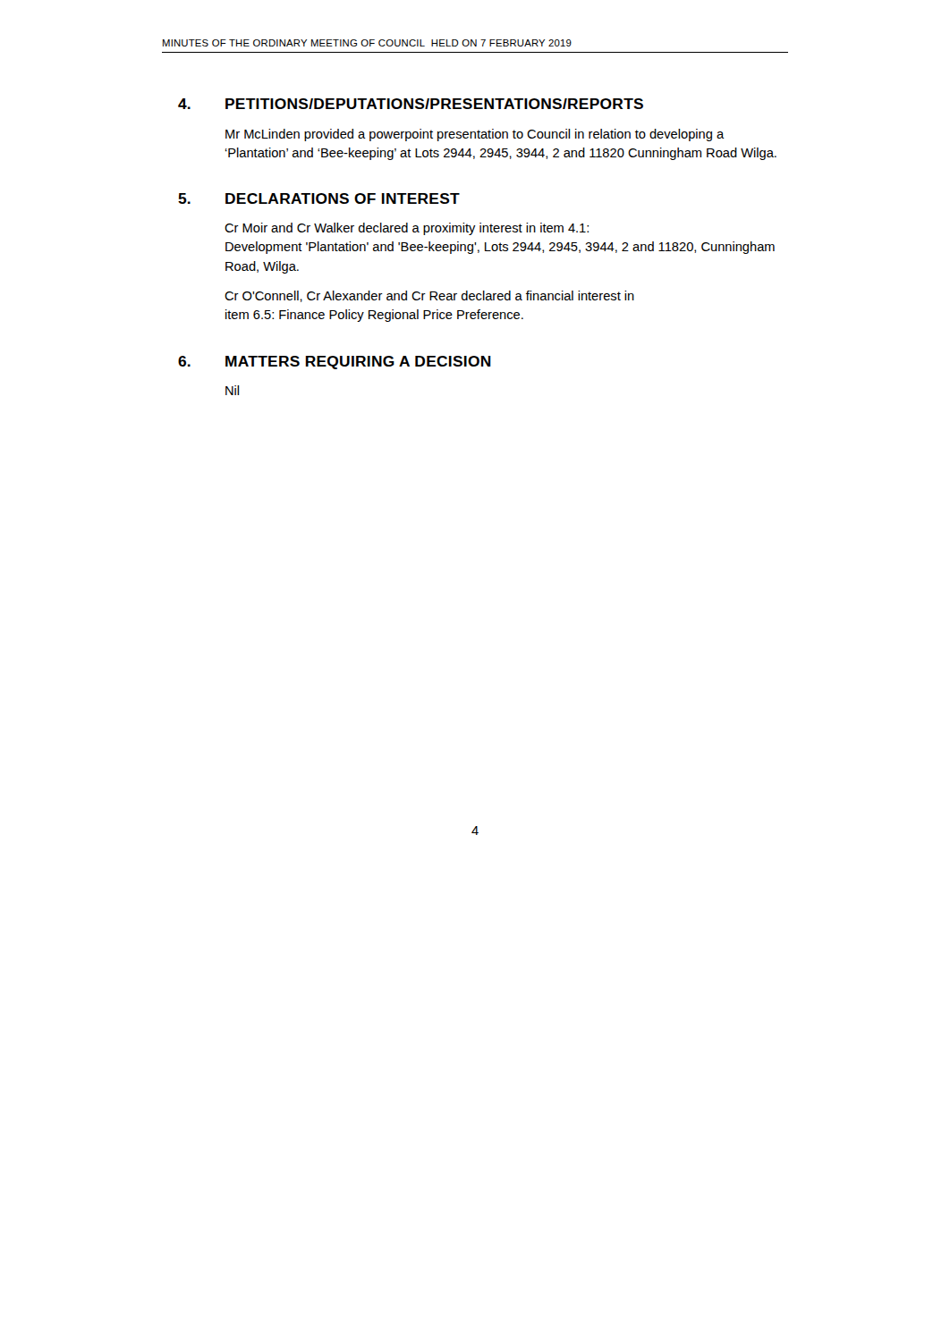Minutes of the Ordinary Meeting of Council Held on 7 February 2019
4.
PETITIONS/DEPUTATIONS/PRESENTATIONS/REPORTS
Mr McLinden provided a powerpoint presentation to Council in relation to developing a ‘Plantation’ and ‘Bee-keeping’ at Lots 2944, 2945, 3944, 2 and 11820 Cunningham Road Wilga.
5.
DECLARATIONS OF INTEREST
Cr Moir and Cr Walker declared a proximity interest in item 4.1:
Development 'Plantation' and 'Bee-keeping', Lots 2944, 2945, 3944, 2 and 11820, Cunningham Road, Wilga.
Cr O'Connell, Cr Alexander and Cr Rear declared a financial interest in
item 6.5: Finance Policy Regional Price Preference.
6.
MATTERS REQUIRING A DECISION
Nil
4